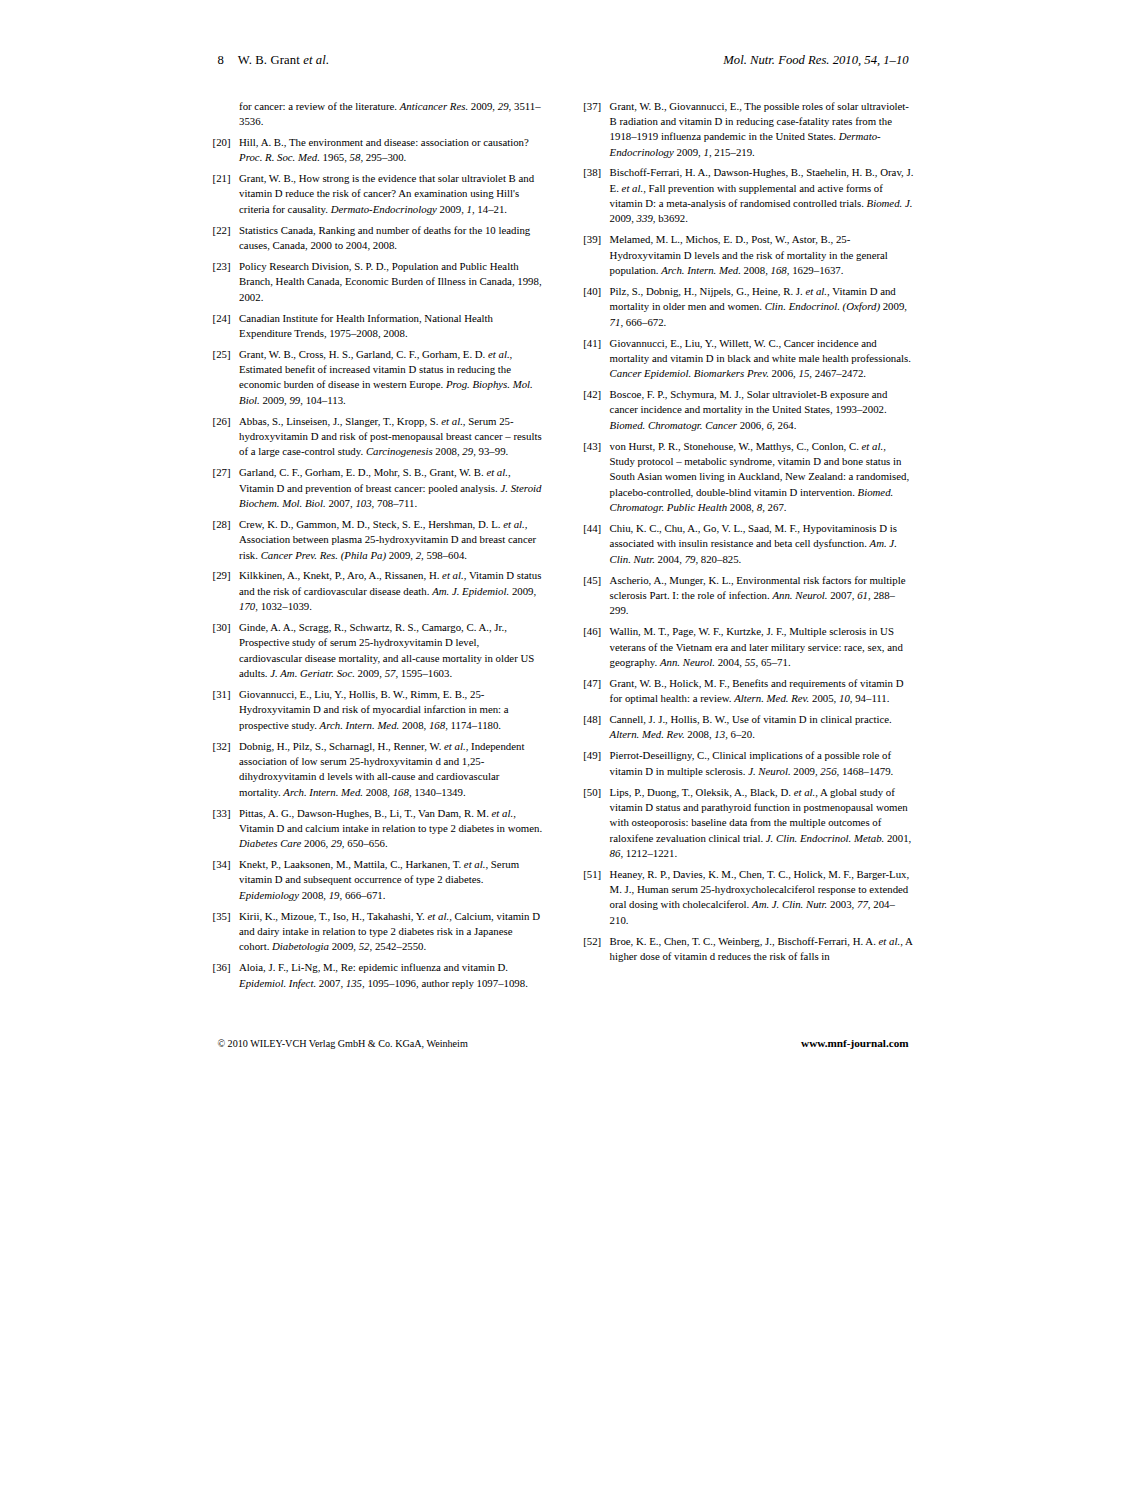8 W. B. Grant et al.
Mol. Nutr. Food Res. 2010, 54, 1–10
for cancer: a review of the literature. Anticancer Res. 2009, 29, 3511–3536.
[20] Hill, A. B., The environment and disease: association or causation? Proc. R. Soc. Med. 1965, 58, 295–300.
[21] Grant, W. B., How strong is the evidence that solar ultraviolet B and vitamin D reduce the risk of cancer? An examination using Hill's criteria for causality. Dermato-Endocrinology 2009, 1, 14–21.
[22] Statistics Canada, Ranking and number of deaths for the 10 leading causes, Canada, 2000 to 2004, 2008.
[23] Policy Research Division, S. P. D., Population and Public Health Branch, Health Canada, Economic Burden of Illness in Canada, 1998, 2002.
[24] Canadian Institute for Health Information, National Health Expenditure Trends, 1975–2008, 2008.
[25] Grant, W. B., Cross, H. S., Garland, C. F., Gorham, E. D. et al., Estimated benefit of increased vitamin D status in reducing the economic burden of disease in western Europe. Prog. Biophys. Mol. Biol. 2009, 99, 104–113.
[26] Abbas, S., Linseisen, J., Slanger, T., Kropp, S. et al., Serum 25-hydroxyvitamin D and risk of post-menopausal breast cancer – results of a large case-control study. Carcinogenesis 2008, 29, 93–99.
[27] Garland, C. F., Gorham, E. D., Mohr, S. B., Grant, W. B. et al., Vitamin D and prevention of breast cancer: pooled analysis. J. Steroid Biochem. Mol. Biol. 2007, 103, 708–711.
[28] Crew, K. D., Gammon, M. D., Steck, S. E., Hershman, D. L. et al., Association between plasma 25-hydroxyvitamin D and breast cancer risk. Cancer Prev. Res. (Phila Pa) 2009, 2, 598–604.
[29] Kilkkinen, A., Knekt, P., Aro, A., Rissanen, H. et al., Vitamin D status and the risk of cardiovascular disease death. Am. J. Epidemiol. 2009, 170, 1032–1039.
[30] Ginde, A. A., Scragg, R., Schwartz, R. S., Camargo, C. A., Jr., Prospective study of serum 25-hydroxyvitamin D level, cardiovascular disease mortality, and all-cause mortality in older US adults. J. Am. Geriatr. Soc. 2009, 57, 1595–1603.
[31] Giovannucci, E., Liu, Y., Hollis, B. W., Rimm, E. B., 25-Hydroxyvitamin D and risk of myocardial infarction in men: a prospective study. Arch. Intern. Med. 2008, 168, 1174–1180.
[32] Dobnig, H., Pilz, S., Scharnagl, H., Renner, W. et al., Independent association of low serum 25-hydroxyvitamin d and 1,25-dihydroxyvitamin d levels with all-cause and cardiovascular mortality. Arch. Intern. Med. 2008, 168, 1340–1349.
[33] Pittas, A. G., Dawson-Hughes, B., Li, T., Van Dam, R. M. et al., Vitamin D and calcium intake in relation to type 2 diabetes in women. Diabetes Care 2006, 29, 650–656.
[34] Knekt, P., Laaksonen, M., Mattila, C., Harkanen, T. et al., Serum vitamin D and subsequent occurrence of type 2 diabetes. Epidemiology 2008, 19, 666–671.
[35] Kirii, K., Mizoue, T., Iso, H., Takahashi, Y. et al., Calcium, vitamin D and dairy intake in relation to type 2 diabetes risk in a Japanese cohort. Diabetologia 2009, 52, 2542–2550.
[36] Aloia, J. F., Li-Ng, M., Re: epidemic influenza and vitamin D. Epidemiol. Infect. 2007, 135, 1095–1096, author reply 1097–1098.
[37] Grant, W. B., Giovannucci, E., The possible roles of solar ultraviolet-B radiation and vitamin D in reducing case-fatality rates from the 1918–1919 influenza pandemic in the United States. Dermato-Endocrinology 2009, 1, 215–219.
[38] Bischoff-Ferrari, H. A., Dawson-Hughes, B., Staehelin, H. B., Orav, J. E. et al., Fall prevention with supplemental and active forms of vitamin D: a meta-analysis of randomised controlled trials. Biomed. J. 2009, 339, b3692.
[39] Melamed, M. L., Michos, E. D., Post, W., Astor, B., 25-Hydroxyvitamin D levels and the risk of mortality in the general population. Arch. Intern. Med. 2008, 168, 1629–1637.
[40] Pilz, S., Dobnig, H., Nijpels, G., Heine, R. J. et al., Vitamin D and mortality in older men and women. Clin. Endocrinol. (Oxford) 2009, 71, 666–672.
[41] Giovannucci, E., Liu, Y., Willett, W. C., Cancer incidence and mortality and vitamin D in black and white male health professionals. Cancer Epidemiol. Biomarkers Prev. 2006, 15, 2467–2472.
[42] Boscoe, F. P., Schymura, M. J., Solar ultraviolet-B exposure and cancer incidence and mortality in the United States, 1993–2002. Biomed. Chromatogr. Cancer 2006, 6, 264.
[43] von Hurst, P. R., Stonehouse, W., Matthys, C., Conlon, C. et al., Study protocol – metabolic syndrome, vitamin D and bone status in South Asian women living in Auckland, New Zealand: a randomised, placebo-controlled, double-blind vitamin D intervention. Biomed. Chromatogr. Public Health 2008, 8, 267.
[44] Chiu, K. C., Chu, A., Go, V. L., Saad, M. F., Hypovitaminosis D is associated with insulin resistance and beta cell dysfunction. Am. J. Clin. Nutr. 2004, 79, 820–825.
[45] Ascherio, A., Munger, K. L., Environmental risk factors for multiple sclerosis Part. I: the role of infection. Ann. Neurol. 2007, 61, 288–299.
[46] Wallin, M. T., Page, W. F., Kurtzke, J. F., Multiple sclerosis in US veterans of the Vietnam era and later military service: race, sex, and geography. Ann. Neurol. 2004, 55, 65–71.
[47] Grant, W. B., Holick, M. F., Benefits and requirements of vitamin D for optimal health: a review. Altern. Med. Rev. 2005, 10, 94–111.
[48] Cannell, J. J., Hollis, B. W., Use of vitamin D in clinical practice. Altern. Med. Rev. 2008, 13, 6–20.
[49] Pierrot-Deseilligny, C., Clinical implications of a possible role of vitamin D in multiple sclerosis. J. Neurol. 2009, 256, 1468–1479.
[50] Lips, P., Duong, T., Oleksik, A., Black, D. et al., A global study of vitamin D status and parathyroid function in postmenopausal women with osteoporosis: baseline data from the multiple outcomes of raloxifene zevaluation clinical trial. J. Clin. Endocrinol. Metab. 2001, 86, 1212–1221.
[51] Heaney, R. P., Davies, K. M., Chen, T. C., Holick, M. F., Barger-Lux, M. J., Human serum 25-hydroxycholecalciferol response to extended oral dosing with cholecalciferol. Am. J. Clin. Nutr. 2003, 77, 204–210.
[52] Broe, K. E., Chen, T. C., Weinberg, J., Bischoff-Ferrari, H. A. et al., A higher dose of vitamin d reduces the risk of falls in
© 2010 WILEY-VCH Verlag GmbH & Co. KGaA, Weinheim
www.mnf-journal.com